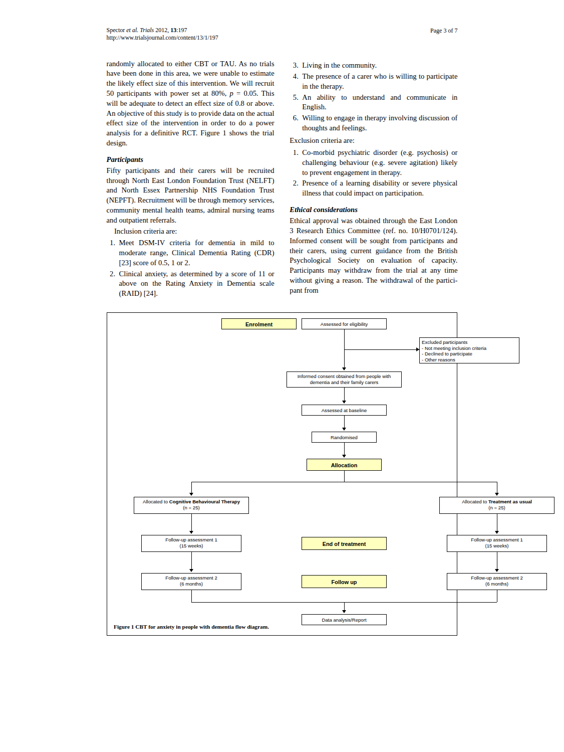Spector et al. Trials 2012, 13:197
http://www.trialsjournal.com/content/13/1/197
Page 3 of 7
randomly allocated to either CBT or TAU. As no trials have been done in this area, we were unable to estimate the likely effect size of this intervention. We will recruit 50 participants with power set at 80%, p = 0.05. This will be adequate to detect an effect size of 0.8 or above. An objective of this study is to provide data on the actual effect size of the intervention in order to do a power analysis for a definitive RCT. Figure 1 shows the trial design.
Participants
Fifty participants and their carers will be recruited through North East London Foundation Trust (NELFT) and North Essex Partnership NHS Foundation Trust (NEPFT). Recruitment will be through memory services, community mental health teams, admiral nursing teams and outpatient referrals.
Inclusion criteria are:
Meet DSM-IV criteria for dementia in mild to moderate range, Clinical Dementia Rating (CDR) [23] score of 0.5, 1 or 2.
Clinical anxiety, as determined by a score of 11 or above on the Rating Anxiety in Dementia scale (RAID) [24].
Living in the community.
The presence of a carer who is willing to participate in the therapy.
An ability to understand and communicate in English.
Willing to engage in therapy involving discussion of thoughts and feelings.
Exclusion criteria are:
Co-morbid psychiatric disorder (e.g. psychosis) or challenging behaviour (e.g. severe agitation) likely to prevent engagement in therapy.
Presence of a learning disability or severe physical illness that could impact on participation.
Ethical considerations
Ethical approval was obtained through the East London 3 Research Ethics Committee (ref. no. 10/H0701/124). Informed consent will be sought from participants and their carers, using current guidance from the British Psychological Society on evaluation of capacity. Participants may withdraw from the trial at any time without giving a reason. The withdrawal of the participant from
Enrolment
Assessed for eligibility
Excluded participants
- Not meeting inclusion criteria
- Declined to participate
- Other reasons
Informed consent obtained from people with dementia and their family carers
Assessed at baseline
Randomised
Allocation
Allocated to Cognitive Behavioural Therapy
(n = 25)
Allocated to Treatment as usual
(n = 25)
Follow-up assessment 1
(15 weeks)
End of treatment
Follow-up assessment 1
(15 weeks)
Follow-up assessment 2
(6 months)
Follow up
Follow-up assessment 2
(6 months)
Data analysis/Report
Figure 1 CBT for anxiety in people with dementia flow diagram.